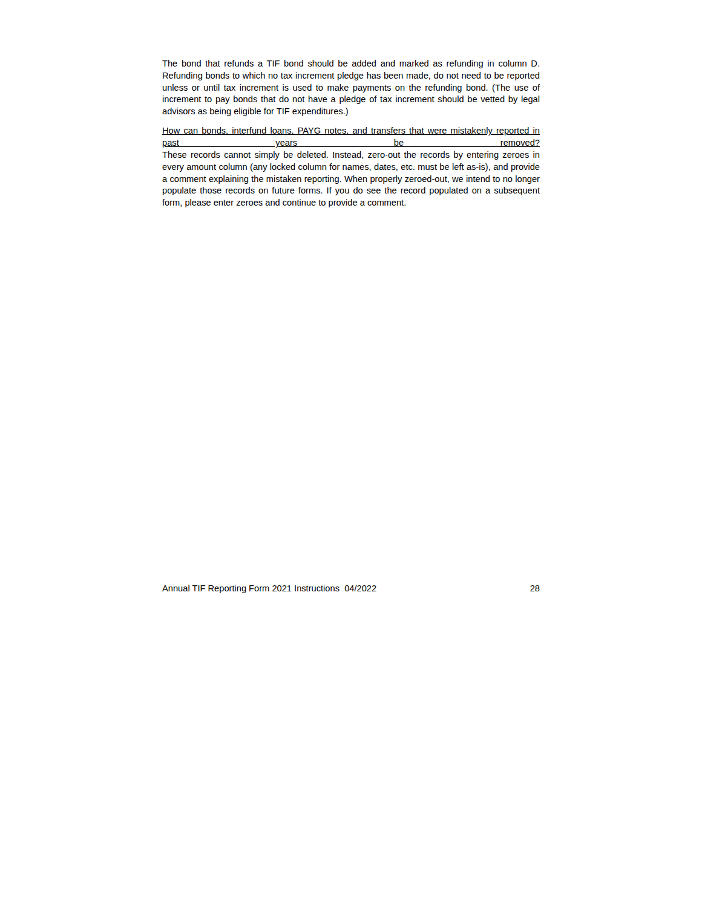The bond that refunds a TIF bond should be added and marked as refunding in column D. Refunding bonds to which no tax increment pledge has been made, do not need to be reported unless or until tax increment is used to make payments on the refunding bond. (The use of increment to pay bonds that do not have a pledge of tax increment should be vetted by legal advisors as being eligible for TIF expenditures.)
How can bonds, interfund loans, PAYG notes, and transfers that were mistakenly reported in past years be removed?
These records cannot simply be deleted. Instead, zero-out the records by entering zeroes in every amount column (any locked column for names, dates, etc. must be left as-is), and provide a comment explaining the mistaken reporting. When properly zeroed-out, we intend to no longer populate those records on future forms. If you do see the record populated on a subsequent form, please enter zeroes and continue to provide a comment.
Annual TIF Reporting Form 2021 Instructions 04/2022 28